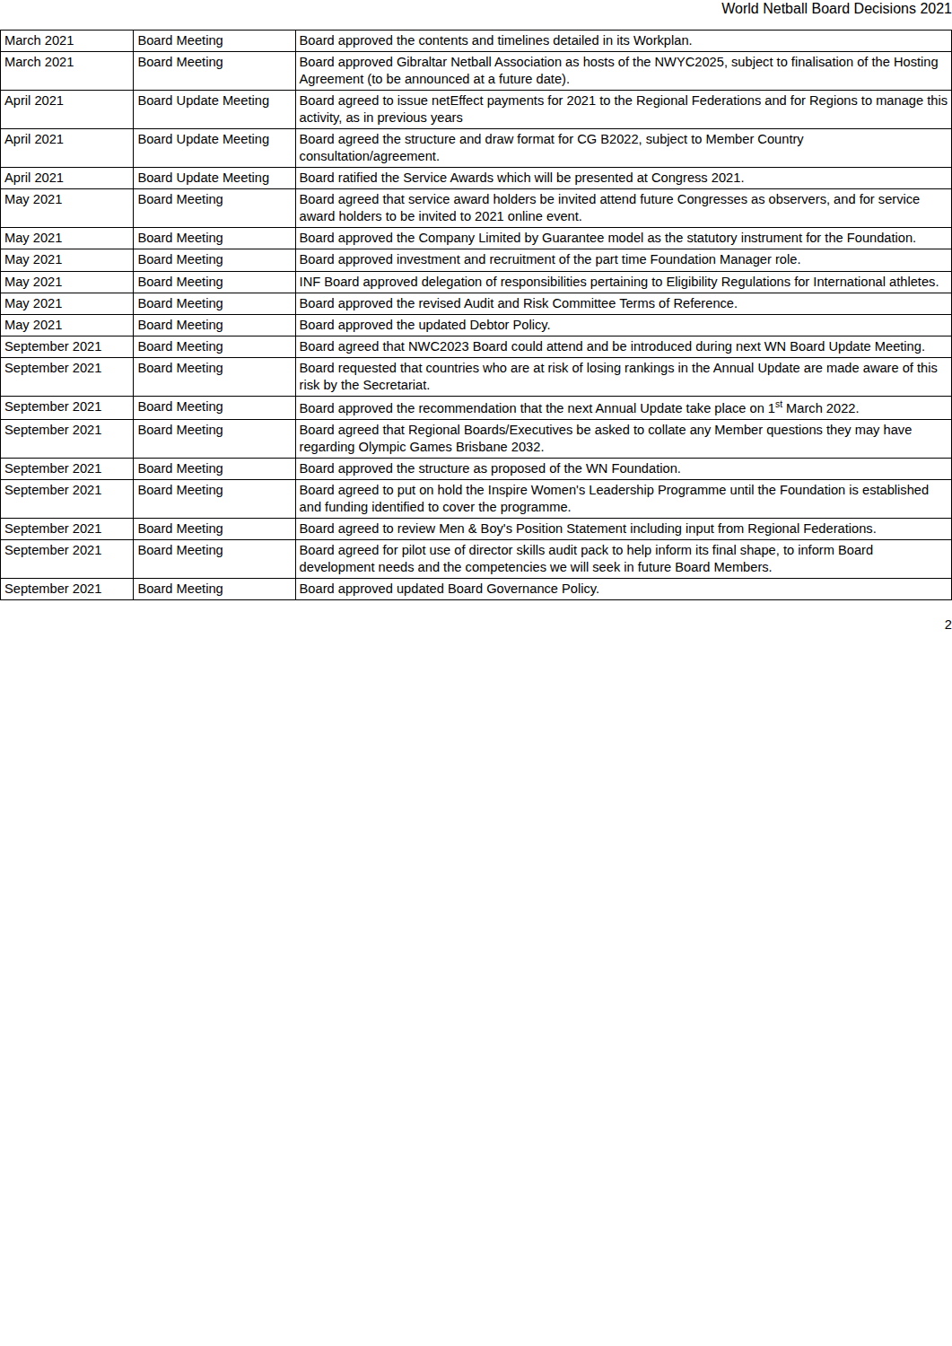World Netball Board Decisions 2021
| March 2021 | Board Meeting | Board approved the contents and timelines detailed in its Workplan. |
| March 2021 | Board Meeting | Board approved Gibraltar Netball Association as hosts of the NWYC2025, subject to finalisation of the Hosting Agreement (to be announced at a future date). |
| April 2021 | Board Update Meeting | Board agreed to issue netEffect payments for 2021 to the Regional Federations and for Regions to manage this activity, as in previous years |
| April 2021 | Board Update Meeting | Board agreed the structure and draw format for CG B2022, subject to Member Country consultation/agreement. |
| April 2021 | Board Update Meeting | Board ratified the Service Awards which will be presented at Congress 2021. |
| May 2021 | Board Meeting | Board agreed that service award holders be invited attend future Congresses as observers, and for service award holders to be invited to 2021 online event. |
| May 2021 | Board Meeting | Board approved the Company Limited by Guarantee model as the statutory instrument for the Foundation. |
| May 2021 | Board Meeting | Board approved investment and recruitment of the part time Foundation Manager role. |
| May 2021 | Board Meeting | INF Board approved delegation of responsibilities pertaining to Eligibility Regulations for International athletes. |
| May 2021 | Board Meeting | Board approved the revised Audit and Risk Committee Terms of Reference. |
| May 2021 | Board Meeting | Board approved the updated Debtor Policy. |
| September 2021 | Board Meeting | Board agreed that NWC2023 Board could attend and be introduced during next WN Board Update Meeting. |
| September 2021 | Board Meeting | Board requested that countries who are at risk of losing rankings in the Annual Update are made aware of this risk by the Secretariat. |
| September 2021 | Board Meeting | Board approved the recommendation that the next Annual Update take place on 1 st March 2022. |
| September 2021 | Board Meeting | Board agreed that Regional Boards/Executives be asked to collate any Member questions they may have regarding Olympic Games Brisbane 2032. |
| September 2021 | Board Meeting | Board approved the structure as proposed of the WN Foundation. |
| September 2021 | Board Meeting | Board agreed to put on hold the Inspire Women's Leadership Programme until the Foundation is established and funding identified to cover the programme. |
| September 2021 | Board Meeting | Board agreed to review Men & Boy's Position Statement including input from Regional Federations. |
| September 2021 | Board Meeting | Board agreed for pilot use of director skills audit pack to help inform its final shape, to inform Board development needs and the competencies we will seek in future Board Members. |
| September 2021 | Board Meeting | Board approved updated Board Governance Policy. |
2